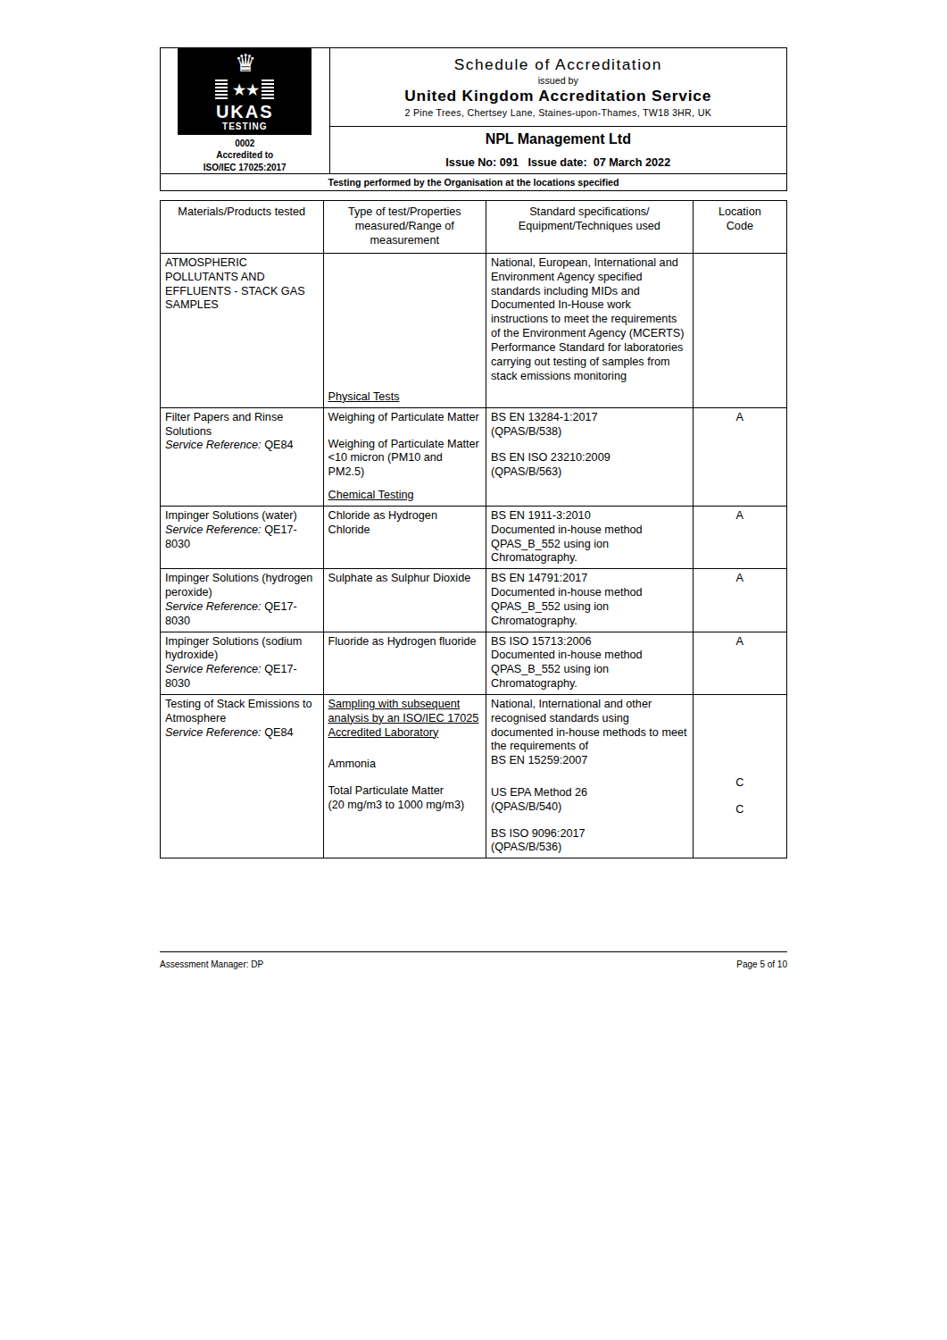| ♛ ⋆⋆ UKAS TESTING 0002 Accredited to ISO/IEC 17025:2017 | Schedule of Accreditation issued by United Kingdom Accreditation Service 2 Pine Trees, Chertsey Lane, Staines-upon-Thames, TW18 3HR, UK |
| NPL Management Ltd Issue No: 091 Issue date: 07 March 2022 |
Testing performed by the Organisation at the locations specified
| Materials/Products tested | Type of test/Properties measured/Range of measurement | Standard specifications/ Equipment/Techniques used | Location Code |
| --- | --- | --- | --- |
| ATMOSPHERIC POLLUTANTS AND EFFLUENTS - STACK GAS SAMPLES | Physical Tests | National, European, International and Environment Agency specified standards including MIDs and Documented In-House work instructions to meet the requirements of the Environment Agency (MCERTS) Performance Standard for laboratories carrying out testing of samples from stack emissions monitoring | |
| Filter Papers and Rinse Solutions Service Reference: QE84 | Weighing of Particulate Matter Weighing of Particulate Matter <10 micron (PM10 and PM2.5) Chemical Testing | BS EN 13284-1:2017 (QPAS/B/538) BS EN ISO 23210:2009 (QPAS/B/563) | A |
| Impinger Solutions (water) Service Reference: QE17-8030 | Chloride as Hydrogen Chloride | BS EN 1911-3:2010 Documented in-house method QPAS_B_552 using ion Chromatography. | A |
| Impinger Solutions (hydrogen peroxide) Service Reference: QE17-8030 | Sulphate as Sulphur Dioxide | BS EN 14791:2017 Documented in-house method QPAS_B_552 using ion Chromatography. | A |
| Impinger Solutions (sodium hydroxide) Service Reference: QE17-8030 | Fluoride as Hydrogen fluoride | BS ISO 15713:2006 Documented in-house method QPAS_B_552 using ion Chromatography. | A |
| Testing of Stack Emissions to Atmosphere Service Reference: QE84 | Sampling with subsequent analysis by an ISO/IEC 17025 Accredited Laboratory Ammonia Total Particulate Matter (20 mg/m3 to 1000 mg/m3) | National, International and other recognised standards using documented in-house methods to meet the requirements of BS EN 15259:2007 US EPA Method 26 (QPAS/B/540) BS ISO 9096:2017 (QPAS/B/536) | C C |
Assessment Manager: DP
Page 5 of 10